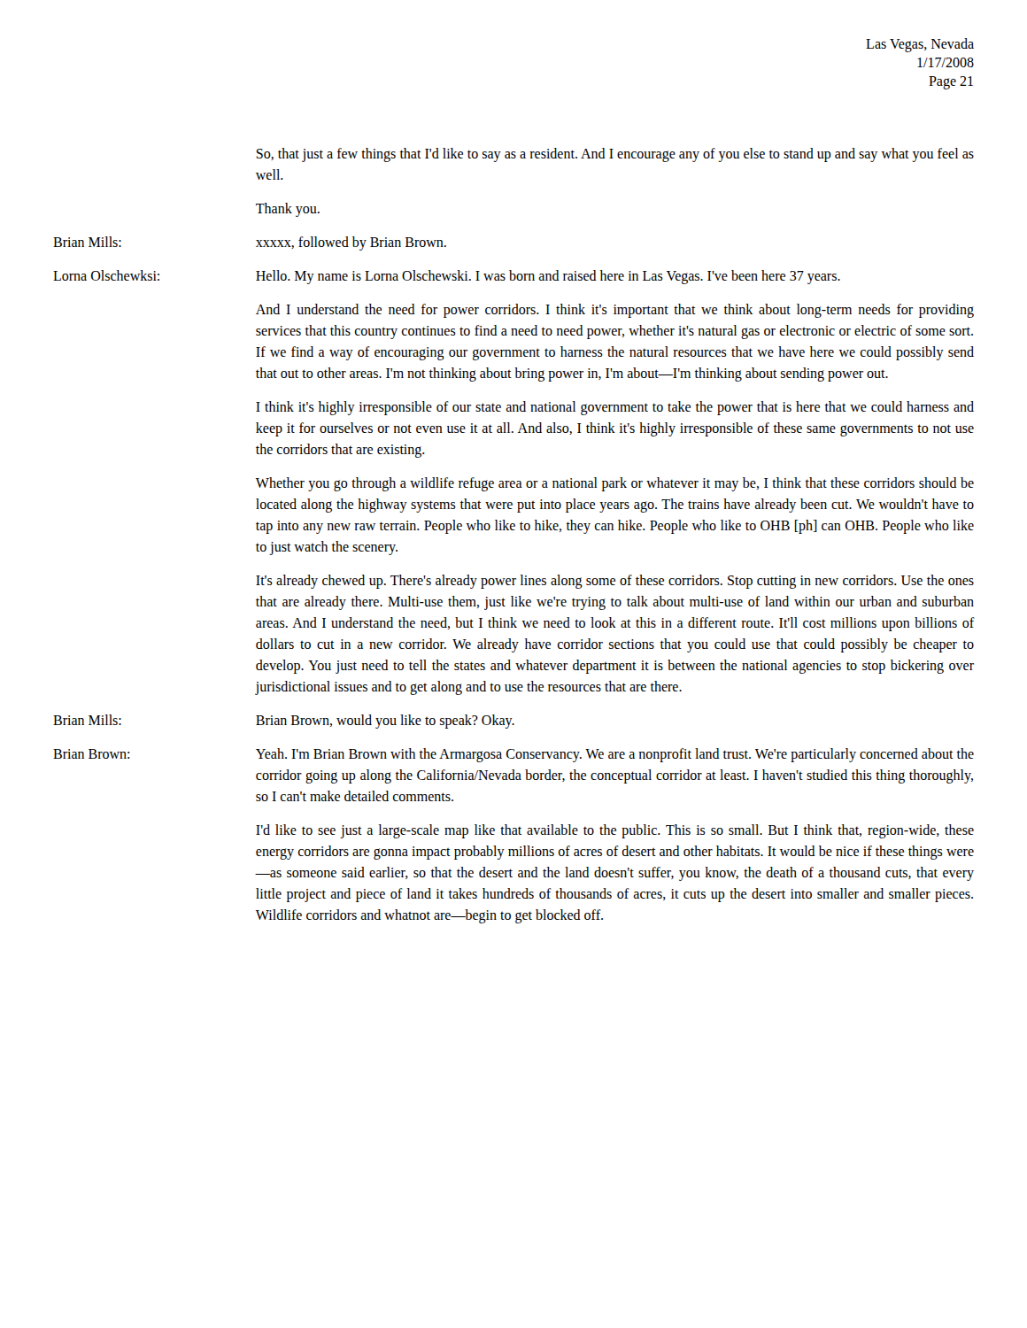Las Vegas, Nevada
1/17/2008
Page 21
| | So, that just a few things that I'd like to say as a resident. And I encourage any of you else to stand up and say what you feel as well. Thank you. |
| Brian Mills: | xxxxx, followed by Brian Brown. |
| Lorna Olschewksi: | Hello. My name is Lorna Olschewski. I was born and raised here in Las Vegas. I've been here 37 years. And I understand the need for power corridors. I think it's important that we think about long-term needs for providing services that this country continues to find a need to need power, whether it's natural gas or electronic or electric of some sort. If we find a way of encouraging our government to harness the natural resources that we have here we could possibly send that out to other areas. I'm not thinking about bring power in, I'm about—I'm thinking about sending power out. I think it's highly irresponsible of our state and national government to take the power that is here that we could harness and keep it for ourselves or not even use it at all. And also, I think it's highly irresponsible of these same governments to not use the corridors that are existing. Whether you go through a wildlife refuge area or a national park or whatever it may be, I think that these corridors should be located along the highway systems that were put into place years ago. The trains have already been cut. We wouldn't have to tap into any new raw terrain. People who like to hike, they can hike. People who like to OHB [ph] can OHB. People who like to just watch the scenery. It's already chewed up. There's already power lines along some of these corridors. Stop cutting in new corridors. Use the ones that are already there. Multi-use them, just like we're trying to talk about multi-use of land within our urban and suburban areas. And I understand the need, but I think we need to look at this in a different route. It'll cost millions upon billions of dollars to cut in a new corridor. We already have corridor sections that you could use that could possibly be cheaper to develop. You just need to tell the states and whatever department it is between the national agencies to stop bickering over jurisdictional issues and to get along and to use the resources that are there. |
| Brian Mills: | Brian Brown, would you like to speak? Okay. |
| Brian Brown: | Yeah. I'm Brian Brown with the Armargosa Conservancy. We are a nonprofit land trust. We're particularly concerned about the corridor going up along the California/Nevada border, the conceptual corridor at least. I haven't studied this thing thoroughly, so I can't make detailed comments. I'd like to see just a large-scale map like that available to the public. This is so small. But I think that, region-wide, these energy corridors are gonna impact probably millions of acres of desert and other habitats. It would be nice if these things were—as someone said earlier, so that the desert and the land doesn't suffer, you know, the death of a thousand cuts, that every little project and piece of land it takes hundreds of thousands of acres, it cuts up the desert into smaller and smaller pieces. Wildlife corridors and whatnot are—begin to get blocked off. |